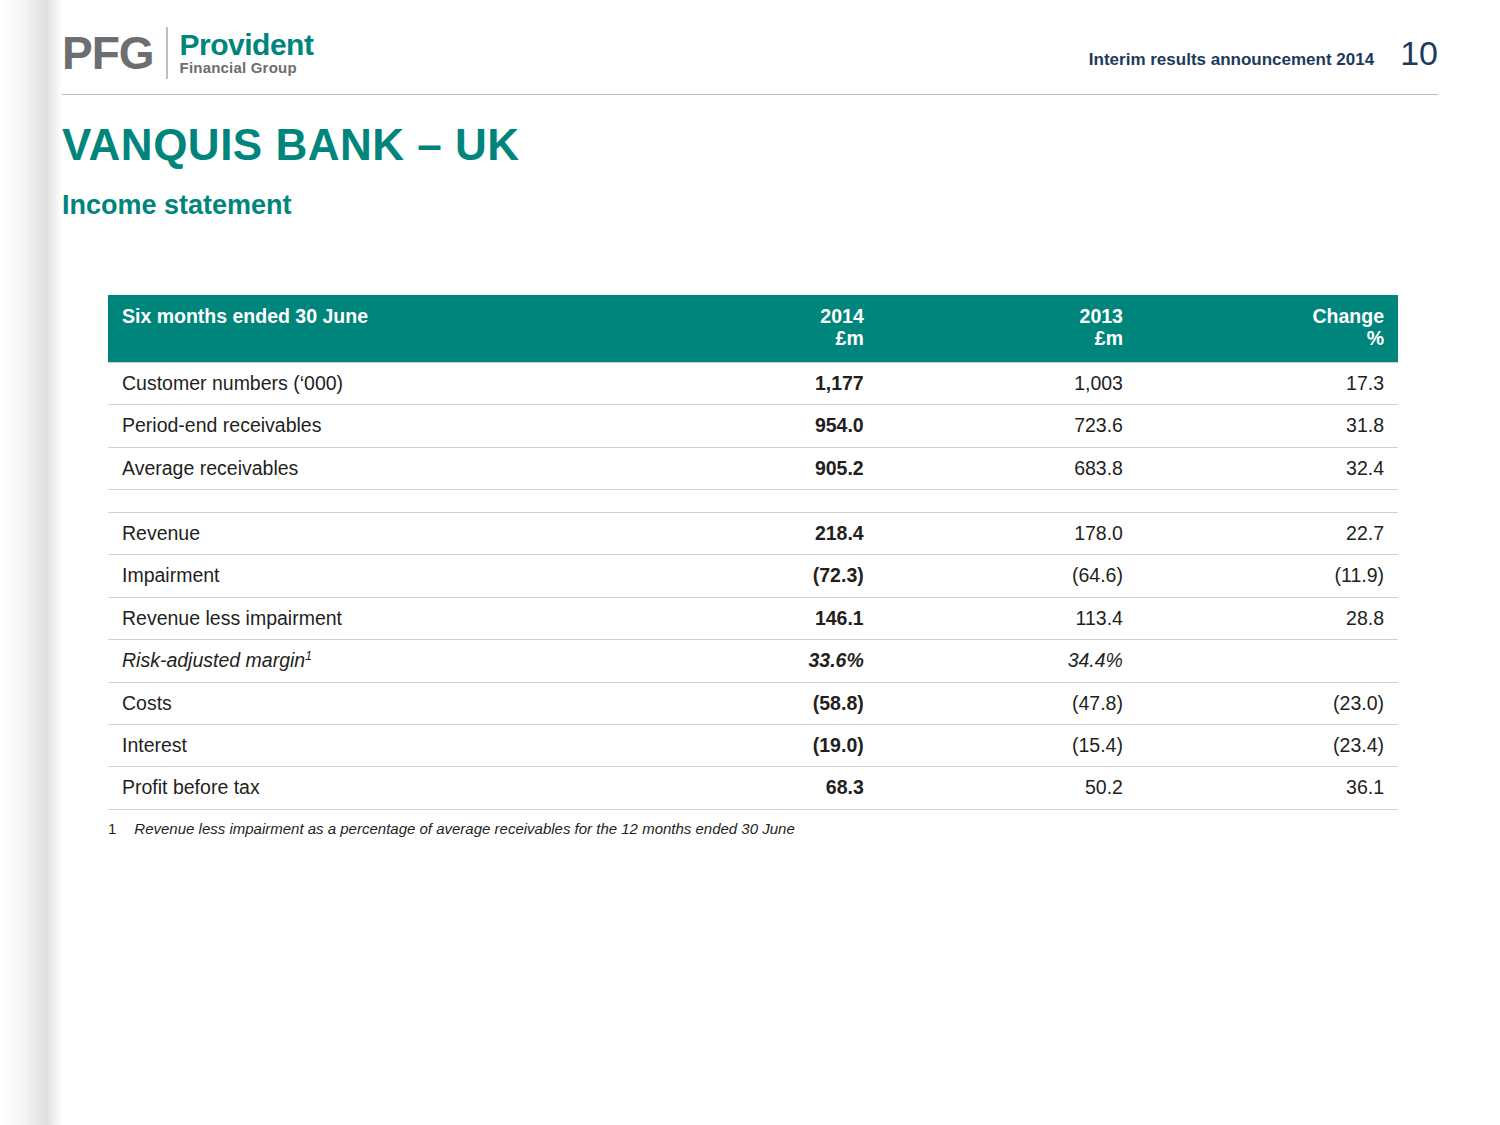PFG Provident
Financial Group
Interim results announcement 2014 10
VANQUIS BANK – UK
Income statement
| Six months ended 30 June | 2014 £m | 2013 £m | Change % |
| --- | --- | --- | --- |
| Customer numbers (‘000) | 1,177 | 1,003 | 17.3 |
| Period-end receivables | 954.0 | 723.6 | 31.8 |
| Average receivables | 905.2 | 683.8 | 32.4 |
| Revenue | 218.4 | 178.0 | 22.7 |
| Impairment | (72.3) | (64.6) | (11.9) |
| Revenue less impairment | 146.1 | 113.4 | 28.8 |
| Risk-adjusted margin 1 | 33.6% | 34.4% | |
| Costs | (58.8) | (47.8) | (23.0) |
| Interest | (19.0) | (15.4) | (23.4) |
| Profit before tax | 68.3 | 50.2 | 36.1 |
1 Revenue less impairment as a percentage of average receivables for the 12 months ended 30 June